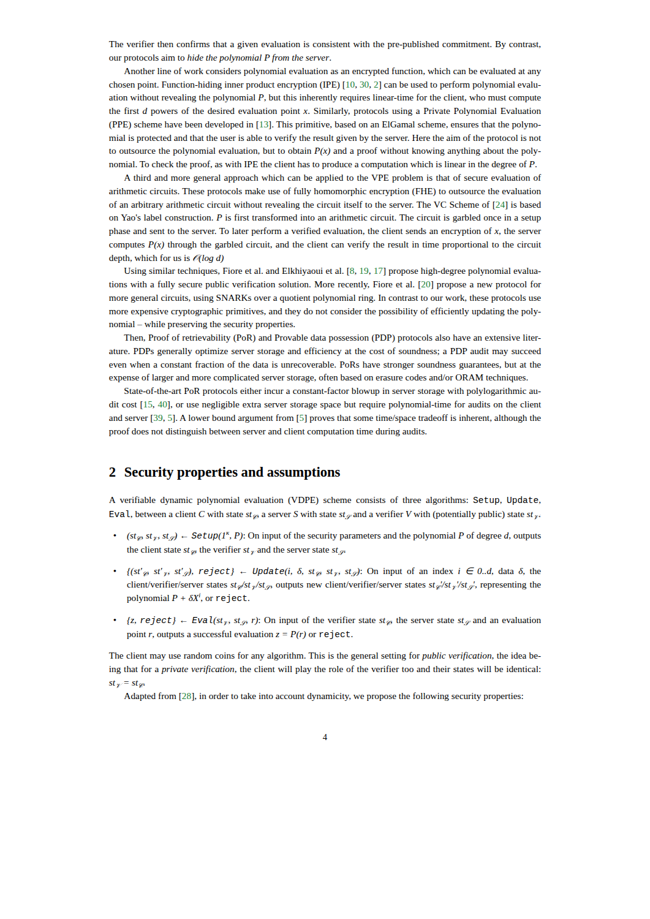The verifier then confirms that a given evaluation is consistent with the pre-published commitment. By contrast, our protocols aim to hide the polynomial P from the server.
Another line of work considers polynomial evaluation as an encrypted function, which can be evaluated at any chosen point. Function-hiding inner product encryption (IPE) [10, 30, 2] can be used to perform polynomial evaluation without revealing the polynomial P, but this inherently requires linear-time for the client, who must compute the first d powers of the desired evaluation point x. Similarly, protocols using a Private Polynomial Evaluation (PPE) scheme have been developed in [13]. This primitive, based on an ElGamal scheme, ensures that the polynomial is protected and that the user is able to verify the result given by the server. Here the aim of the protocol is not to outsource the polynomial evaluation, but to obtain P(x) and a proof without knowing anything about the polynomial. To check the proof, as with IPE the client has to produce a computation which is linear in the degree of P.
A third and more general approach which can be applied to the VPE problem is that of secure evaluation of arithmetic circuits. These protocols make use of fully homomorphic encryption (FHE) to outsource the evaluation of an arbitrary arithmetic circuit without revealing the circuit itself to the server. The VC Scheme of [24] is based on Yao's label construction. P is first transformed into an arithmetic circuit. The circuit is garbled once in a setup phase and sent to the server. To later perform a verified evaluation, the client sends an encryption of x, the server computes P(x) through the garbled circuit, and the client can verify the result in time proportional to the circuit depth, which for us is 𝒪(log d)
Using similar techniques, Fiore et al. and Elkhiyaoui et al. [8, 19, 17] propose high-degree polynomial evaluations with a fully secure public verification solution. More recently, Fiore et al. [20] propose a new protocol for more general circuits, using SNARKs over a quotient polynomial ring. In contrast to our work, these protocols use more expensive cryptographic primitives, and they do not consider the possibility of efficiently updating the polynomial – while preserving the security properties.
Then, Proof of retrievability (PoR) and Provable data possession (PDP) protocols also have an extensive literature. PDPs generally optimize server storage and efficiency at the cost of soundness; a PDP audit may succeed even when a constant fraction of the data is unrecoverable. PoRs have stronger soundness guarantees, but at the expense of larger and more complicated server storage, often based on erasure codes and/or ORAM techniques.
State-of-the-art PoR protocols either incur a constant-factor blowup in server storage with polylogarithmic audit cost [15, 40], or use negligible extra server storage space but require polynomial-time for audits on the client and server [39, 5]. A lower bound argument from [5] proves that some time/space tradeoff is inherent, although the proof does not distinguish between server and client computation time during audits.
2 Security properties and assumptions
A verifiable dynamic polynomial evaluation (VDPE) scheme consists of three algorithms: Setup, Update, Eval, between a client C with state st𝒞, a server S with state st𝒮 and a verifier V with (potentially public) state st𝒱.
(st𝒞, st𝒱, st𝒮) ← Setup(1κ, P): On input of the security parameters and the polynomial P of degree d, outputs the client state st𝒞, the verifier st𝒱 and the server state st𝒮.
{(st′𝒞, st′𝒱, st′𝒮), reject} ← Update(i, δ, st𝒞, st𝒱, st𝒮): On input of an index i ∈ 0..d, data δ, the client/verifier/server states st𝒞/st𝒱/st𝒮, outputs new client/verifier/server states st𝒞'/st𝒱'/st𝒮', representing the polynomial P + δXi, or reject.
{z, reject} ← Eval(st𝒱, st𝒮, r): On input of the verifier state st𝒞, the server state st𝒮 and an evaluation point r, outputs a successful evaluation z = P(r) or reject.
The client may use random coins for any algorithm. This is the general setting for public verification, the idea being that for a private verification, the client will play the role of the verifier too and their states will be identical: st𝒱 = st𝒞.
Adapted from [28], in order to take into account dynamicity, we propose the following security properties:
4